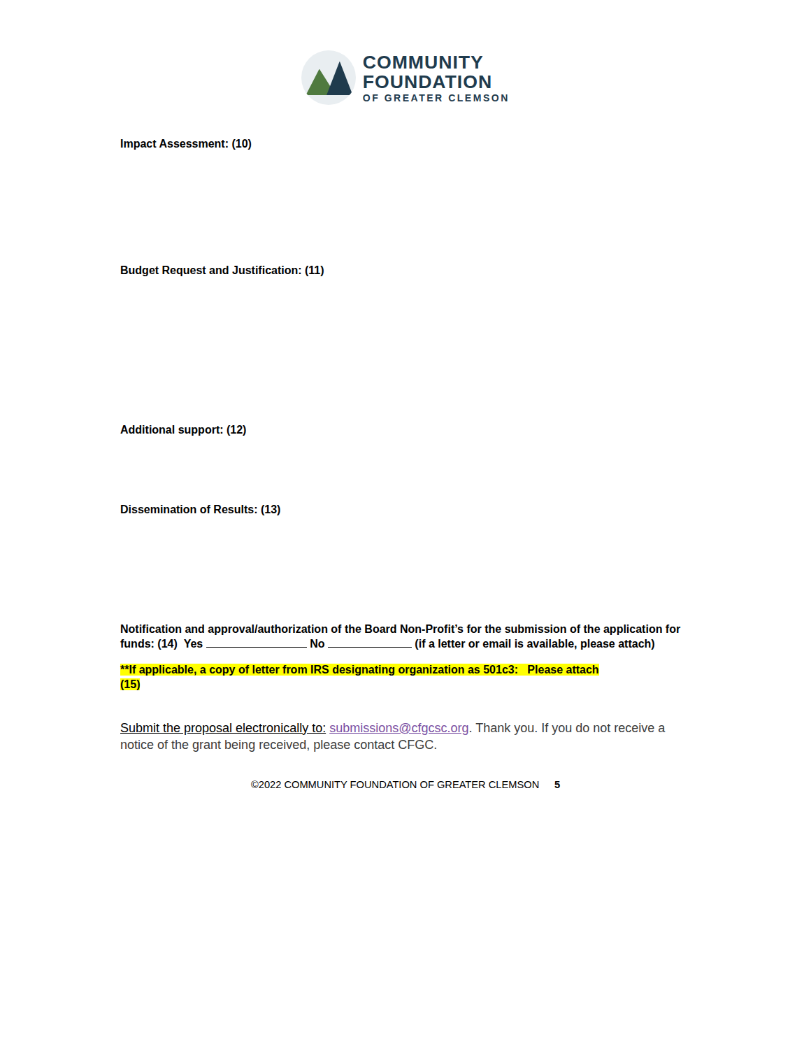COMMUNITY
FOUNDATION
OF GREATER CLEMSON
Impact Assessment: (10)
Budget Request and Justification: (11)
Additional support: (12)
Dissemination of Results: (13)
Notification and approval/authorization of the Board Non-Profit’s for the submission of the application for funds: (14) Yes No (if a letter or email is available, please attach)
**If applicable, a copy of letter from IRS designating organization as 501c3: Please attach
(15)
Submit the proposal electronically to: submissions@cfgcsc.org. Thank you. If you do not receive a notice of the grant being received, please contact CFGC.
©2022 COMMUNITY FOUNDATION OF GREATER CLEMSON 5